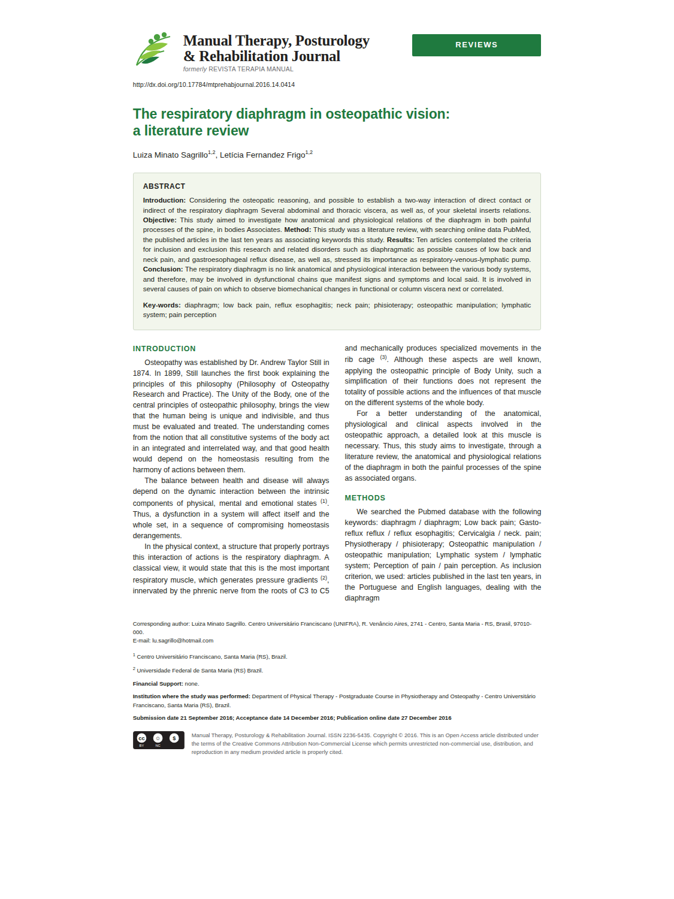Manual Therapy, Posturology & Rehabilitation Journal formerly REVISTA TERAPIA MANUAL
REVIEWS
http://dx.doi.org/10.17784/mtprehabjournal.2016.14.0414
The respiratory diaphragm in osteopathic vision:
a literature review
Luiza Minato Sagrillo1,2, Letícia Fernandez Frigo1,2
ABSTRACT
Introduction: Considering the osteopatic reasoning, and possible to establish a two-way interaction of direct contact or indirect of the respiratory diaphragm Several abdominal and thoracic viscera, as well as, of your skeletal inserts relations. Objective: This study aimed to investigate how anatomical and physiological relations of the diaphragm in both painful processes of the spine, in bodies Associates. Method: This study was a literature review, with searching online data PubMed, the published articles in the last ten years as associating keywords this study. Results: Ten articles contemplated the criteria for inclusion and exclusion this research and related disorders such as diaphragmatic as possible causes of low back and neck pain, and gastroesophageal reflux disease, as well as, stressed its importance as respiratory-venous-lymphatic pump. Conclusion: The respiratory diaphragm is no link anatomical and physiological interaction between the various body systems, and therefore, may be involved in dysfunctional chains que manifest signs and symptoms and local said. It is involved in several causes of pain on which to observe biomechanical changes in functional or column viscera next or correlated.
Key-words: diaphragm; low back pain, reflux esophagitis; neck pain; phisioterapy; osteopathic manipulation; lymphatic system; pain perception
INTRODUCTION
Osteopathy was established by Dr. Andrew Taylor Still in 1874. In 1899, Still launches the first book explaining the principles of this philosophy (Philosophy of Osteopathy Research and Practice). The Unity of the Body, one of the central principles of osteopathic philosophy, brings the view that the human being is unique and indivisible, and thus must be evaluated and treated. The understanding comes from the notion that all constitutive systems of the body act in an integrated and interrelated way, and that good health would depend on the homeostasis resulting from the harmony of actions between them.
The balance between health and disease will always depend on the dynamic interaction between the intrinsic components of physical, mental and emotional states (1). Thus, a dysfunction in a system will affect itself and the whole set, in a sequence of compromising homeostasis derangements.
In the physical context, a structure that properly portrays this interaction of actions is the respiratory diaphragm. A classical view, it would state that this is the most important respiratory muscle, which generates pressure gradients (2), innervated by the phrenic nerve from the roots of C3 to C5 and mechanically produces specialized movements in the rib cage (3). Although these aspects are well known, applying the osteopathic principle of Body Unity, such a simplification of their functions does not represent the totality of possible actions and the influences of that muscle on the different systems of the whole body.
For a better understanding of the anatomical, physiological and clinical aspects involved in the osteopathic approach, a detailed look at this muscle is necessary. Thus, this study aims to investigate, through a literature review, the anatomical and physiological relations of the diaphragm in both the painful processes of the spine as associated organs.
METHODS
We searched the Pubmed database with the following keywords: diaphragm / diaphragm; Low back pain; Gasto- reflux reflux / reflux esophagitis; Cervicalgia / neck. pain; Physiotherapy / phisioterapy; Osteopathic manipulation / osteopathic manipulation; Lymphatic system / lymphatic system; Perception of pain / pain perception. As inclusion criterion, we used: articles published in the last ten years, in the Portuguese and English languages, dealing with the diaphragm
Corresponding author: Luiza Minato Sagrillo. Centro Universitário Franciscano (UNIFRA), R. Venâncio Aires, 2741 - Centro, Santa Maria - RS, Brasil, 97010-000.
E-mail: lu.sagrillo@hotmail.com
1 Centro Universitário Franciscano, Santa Maria (RS), Brazil.
2 Universidade Federal de Santa Maria (RS) Brazil.
Financial Support: none.
Institution where the study was performed: Department of Physical Therapy - Postgraduate Course in Physiotherapy and Osteopathy - Centro Universitário Franciscano, Santa Maria (RS), Brazil.
Submission date 21 September 2016; Acceptance date 14 December 2016; Publication online date 27 December 2016
cc ☺ $ BY NC
Manual Therapy, Posturology & Rehabilitation Journal. ISSN 2236-5435. Copyright © 2016. This is an Open Access article distributed under the terms of the Creative Commons Attribution Non-Commercial License which permits unrestricted non-commercial use, distribution, and reproduction in any medium provided article is properly cited.